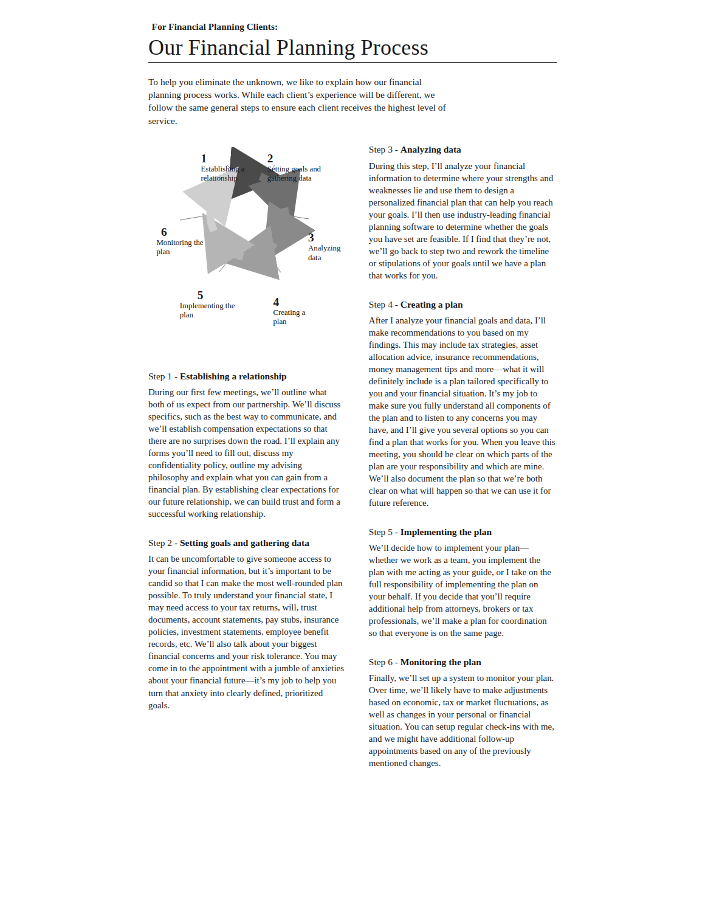For Financial Planning Clients:
Our Financial Planning Process
To help you eliminate the unknown, we like to explain how our financial planning process works. While each client’s experience will be different, we follow the same general steps to ensure each client receives the highest level of service.
1
Establishing a relationship
2
Setting goals and gathering data
3
Analyzing data
4
Creating a plan
5
Implementing the plan
6
Monitoring the plan
Step 1 - Establishing a relationship
During our first few meetings, we’ll outline what both of us expect from our partnership. We’ll discuss specifics, such as the best way to communicate, and we’ll establish compensation expectations so that there are no surprises down the road. I’ll explain any forms you’ll need to fill out, discuss my confidentiality policy, outline my advising philosophy and explain what you can gain from a financial plan. By establishing clear expectations for our future relationship, we can build trust and form a successful working relationship.
Step 2 - Setting goals and gathering data
It can be uncomfortable to give someone access to your financial information, but it’s important to be candid so that I can make the most well-rounded plan possible. To truly understand your financial state, I may need access to your tax returns, will, trust documents, account statements, pay stubs, insurance policies, investment statements, employee benefit records, etc. We’ll also talk about your biggest financial concerns and your risk tolerance. You may come in to the appointment with a jumble of anxieties about your financial future—it’s my job to help you turn that anxiety into clearly defined, prioritized goals.
Step 3 - Analyzing data
During this step, I’ll analyze your financial information to determine where your strengths and weaknesses lie and use them to design a personalized financial plan that can help you reach your goals. I’ll then use industry-leading financial planning software to determine whether the goals you have set are feasible. If I find that they’re not, we’ll go back to step two and rework the timeline or stipulations of your goals until we have a plan that works for you.
Step 4 - Creating a plan
After I analyze your financial goals and data, I’ll make recommendations to you based on my findings. This may include tax strategies, asset allocation advice, insurance recommendations, money management tips and more—what it will definitely include is a plan tailored specifically to you and your financial situation. It’s my job to make sure you fully understand all components of the plan and to listen to any concerns you may have, and I’ll give you several options so you can find a plan that works for you. When you leave this meeting, you should be clear on which parts of the plan are your responsibility and which are mine. We’ll also document the plan so that we’re both clear on what will happen so that we can use it for future reference.
Step 5 - Implementing the plan
We’ll decide how to implement your plan—whether we work as a team, you implement the plan with me acting as your guide, or I take on the full responsibility of implementing the plan on your behalf. If you decide that you’ll require additional help from attorneys, brokers or tax professionals, we’ll make a plan for coordination so that everyone is on the same page.
Step 6 - Monitoring the plan
Finally, we’ll set up a system to monitor your plan. Over time, we’ll likely have to make adjustments based on economic, tax or market fluctuations, as well as changes in your personal or financial situation. You can setup regular check-ins with me, and we might have additional follow-up appointments based on any of the previously mentioned changes.